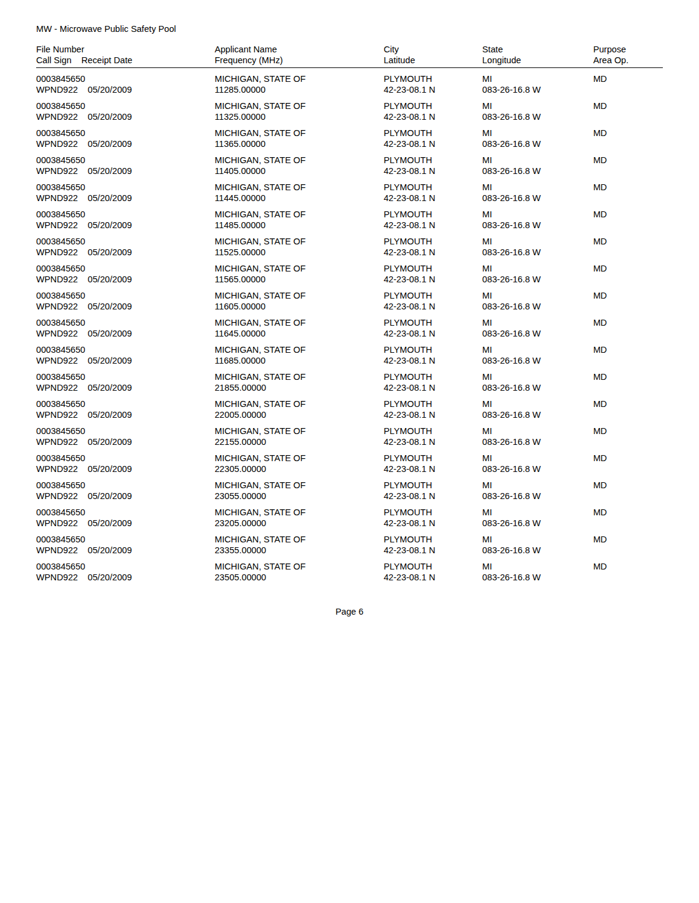MW - Microwave Public Safety Pool
| File Number | Applicant Name | City | State | Purpose |
| --- | --- | --- | --- | --- |
| Call Sign Receipt Date | Frequency (MHz) | Latitude | Longitude | Area Op. |
| 0003845650 | MICHIGAN, STATE OF | PLYMOUTH | MI | MD |
| WPND922 05/20/2009 | 11285.00000 | 42-23-08.1 N | 083-26-16.8 W | |
| 0003845650 | MICHIGAN, STATE OF | PLYMOUTH | MI | MD |
| WPND922 05/20/2009 | 11325.00000 | 42-23-08.1 N | 083-26-16.8 W | |
| 0003845650 | MICHIGAN, STATE OF | PLYMOUTH | MI | MD |
| WPND922 05/20/2009 | 11365.00000 | 42-23-08.1 N | 083-26-16.8 W | |
| 0003845650 | MICHIGAN, STATE OF | PLYMOUTH | MI | MD |
| WPND922 05/20/2009 | 11405.00000 | 42-23-08.1 N | 083-26-16.8 W | |
| 0003845650 | MICHIGAN, STATE OF | PLYMOUTH | MI | MD |
| WPND922 05/20/2009 | 11445.00000 | 42-23-08.1 N | 083-26-16.8 W | |
| 0003845650 | MICHIGAN, STATE OF | PLYMOUTH | MI | MD |
| WPND922 05/20/2009 | 11485.00000 | 42-23-08.1 N | 083-26-16.8 W | |
| 0003845650 | MICHIGAN, STATE OF | PLYMOUTH | MI | MD |
| WPND922 05/20/2009 | 11525.00000 | 42-23-08.1 N | 083-26-16.8 W | |
| 0003845650 | MICHIGAN, STATE OF | PLYMOUTH | MI | MD |
| WPND922 05/20/2009 | 11565.00000 | 42-23-08.1 N | 083-26-16.8 W | |
| 0003845650 | MICHIGAN, STATE OF | PLYMOUTH | MI | MD |
| WPND922 05/20/2009 | 11605.00000 | 42-23-08.1 N | 083-26-16.8 W | |
| 0003845650 | MICHIGAN, STATE OF | PLYMOUTH | MI | MD |
| WPND922 05/20/2009 | 11645.00000 | 42-23-08.1 N | 083-26-16.8 W | |
| 0003845650 | MICHIGAN, STATE OF | PLYMOUTH | MI | MD |
| WPND922 05/20/2009 | 11685.00000 | 42-23-08.1 N | 083-26-16.8 W | |
| 0003845650 | MICHIGAN, STATE OF | PLYMOUTH | MI | MD |
| WPND922 05/20/2009 | 21855.00000 | 42-23-08.1 N | 083-26-16.8 W | |
| 0003845650 | MICHIGAN, STATE OF | PLYMOUTH | MI | MD |
| WPND922 05/20/2009 | 22005.00000 | 42-23-08.1 N | 083-26-16.8 W | |
| 0003845650 | MICHIGAN, STATE OF | PLYMOUTH | MI | MD |
| WPND922 05/20/2009 | 22155.00000 | 42-23-08.1 N | 083-26-16.8 W | |
| 0003845650 | MICHIGAN, STATE OF | PLYMOUTH | MI | MD |
| WPND922 05/20/2009 | 22305.00000 | 42-23-08.1 N | 083-26-16.8 W | |
| 0003845650 | MICHIGAN, STATE OF | PLYMOUTH | MI | MD |
| WPND922 05/20/2009 | 23055.00000 | 42-23-08.1 N | 083-26-16.8 W | |
| 0003845650 | MICHIGAN, STATE OF | PLYMOUTH | MI | MD |
| WPND922 05/20/2009 | 23205.00000 | 42-23-08.1 N | 083-26-16.8 W | |
| 0003845650 | MICHIGAN, STATE OF | PLYMOUTH | MI | MD |
| WPND922 05/20/2009 | 23355.00000 | 42-23-08.1 N | 083-26-16.8 W | |
| 0003845650 | MICHIGAN, STATE OF | PLYMOUTH | MI | MD |
| WPND922 05/20/2009 | 23505.00000 | 42-23-08.1 N | 083-26-16.8 W | |
Page 6